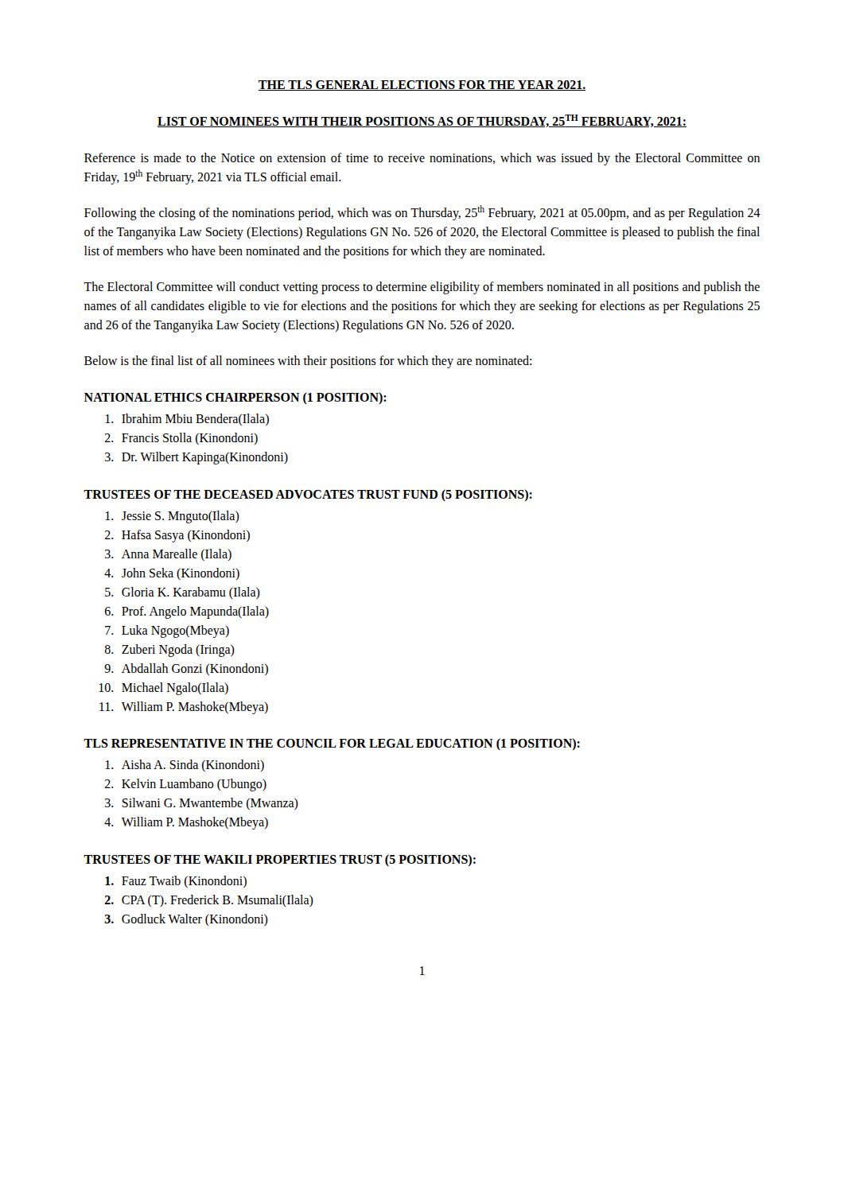THE TLS GENERAL ELECTIONS FOR THE YEAR 2021.
LIST OF NOMINEES WITH THEIR POSITIONS AS OF THURSDAY, 25TH FEBRUARY, 2021:
Reference is made to the Notice on extension of time to receive nominations, which was issued by the Electoral Committee on Friday, 19th February, 2021 via TLS official email.
Following the closing of the nominations period, which was on Thursday, 25th February, 2021 at 05.00pm, and as per Regulation 24 of the Tanganyika Law Society (Elections) Regulations GN No. 526 of 2020, the Electoral Committee is pleased to publish the final list of members who have been nominated and the positions for which they are nominated.
The Electoral Committee will conduct vetting process to determine eligibility of members nominated in all positions and publish the names of all candidates eligible to vie for elections and the positions for which they are seeking for elections as per Regulations 25 and 26 of the Tanganyika Law Society (Elections) Regulations GN No. 526 of 2020.
Below is the final list of all nominees with their positions for which they are nominated:
NATIONAL ETHICS CHAIRPERSON (1 POSITION):
Ibrahim Mbiu Bendera(Ilala)
Francis Stolla (Kinondoni)
Dr. Wilbert Kapinga(Kinondoni)
TRUSTEES OF THE DECEASED ADVOCATES TRUST FUND (5 POSITIONS):
Jessie S. Mnguto(Ilala)
Hafsa Sasya (Kinondoni)
Anna Marealle (Ilala)
John Seka (Kinondoni)
Gloria K. Karabamu (Ilala)
Prof. Angelo Mapunda(Ilala)
Luka Ngogo(Mbeya)
Zuberi Ngoda (Iringa)
Abdallah Gonzi (Kinondoni)
Michael Ngalo(Ilala)
William P. Mashoke(Mbeya)
TLS REPRESENTATIVE IN THE COUNCIL FOR LEGAL EDUCATION (1 POSITION):
Aisha A. Sinda (Kinondoni)
Kelvin Luambano (Ubungo)
Silwani G. Mwantembe (Mwanza)
William P. Mashoke(Mbeya)
TRUSTEES OF THE WAKILI PROPERTIES TRUST (5 POSITIONS):
Fauz Twaib (Kinondoni)
CPA (T). Frederick B. Msumali(Ilala)
Godluck Walter (Kinondoni)
1